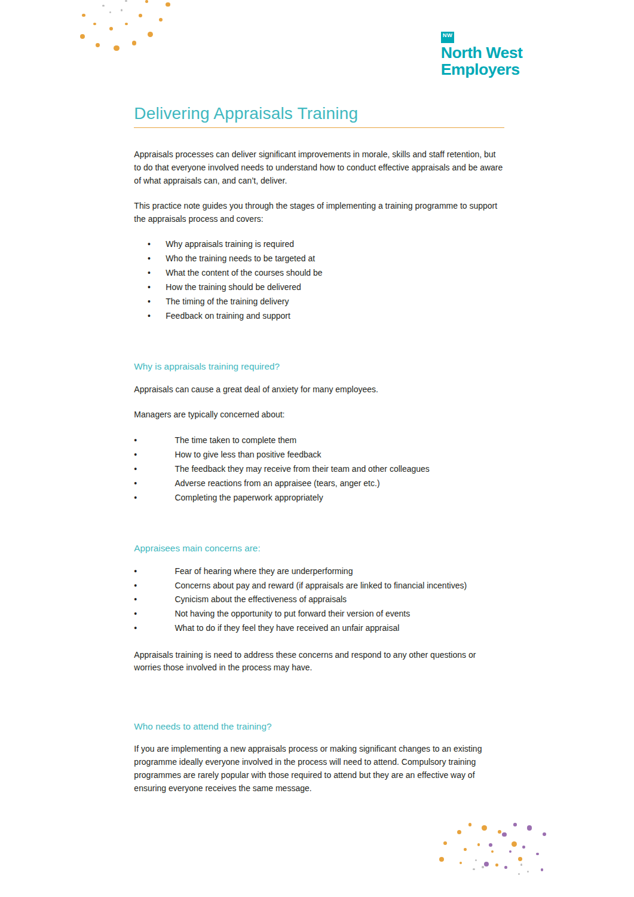NW
North West
Employers
Delivering Appraisals Training
Appraisals processes can deliver significant improvements in morale, skills and staff retention, but to do that everyone involved needs to understand how to conduct effective appraisals and be aware of what appraisals can, and can’t, deliver.
This practice note guides you through the stages of implementing a training programme to support the appraisals process and covers:
Why appraisals training is required
Who the training needs to be targeted at
What the content of the courses should be
How the training should be delivered
The timing of the training delivery
Feedback on training and support
Why is appraisals training required?
Appraisals can cause a great deal of anxiety for many employees.
Managers are typically concerned about:
The time taken to complete them
How to give less than positive feedback
The feedback they may receive from their team and other colleagues
Adverse reactions from an appraisee (tears, anger etc.)
Completing the paperwork appropriately
Appraisees main concerns are:
Fear of hearing where they are underperforming
Concerns about pay and reward (if appraisals are linked to financial incentives)
Cynicism about the effectiveness of appraisals
Not having the opportunity to put forward their version of events
What to do if they feel they have received an unfair appraisal
Appraisals training is need to address these concerns and respond to any other questions or worries those involved in the process may have.
Who needs to attend the training?
If you are implementing a new appraisals process or making significant changes to an existing programme ideally everyone involved in the process will need to attend. Compulsory training programmes are rarely popular with those required to attend but they are an effective way of ensuring everyone receives the same message.